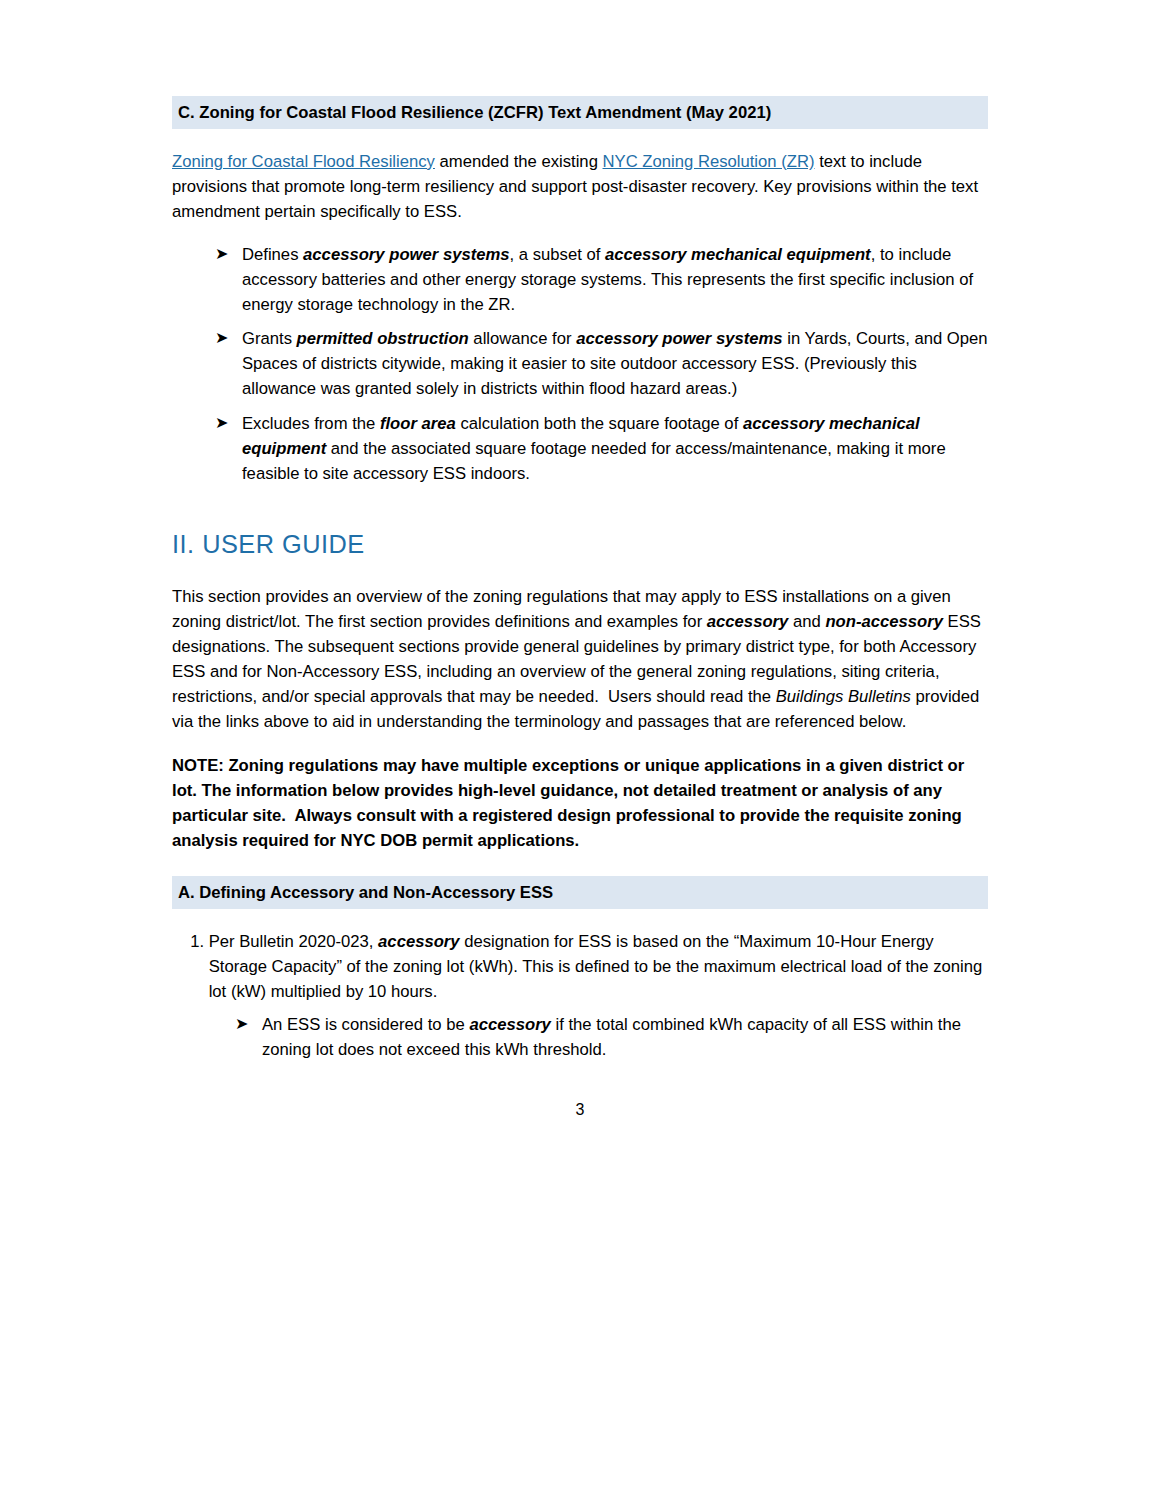C. Zoning for Coastal Flood Resilience (ZCFR) Text Amendment (May 2021)
Zoning for Coastal Flood Resiliency amended the existing NYC Zoning Resolution (ZR) text to include provisions that promote long-term resiliency and support post-disaster recovery. Key provisions within the text amendment pertain specifically to ESS.
Defines accessory power systems, a subset of accessory mechanical equipment, to include accessory batteries and other energy storage systems. This represents the first specific inclusion of energy storage technology in the ZR.
Grants permitted obstruction allowance for accessory power systems in Yards, Courts, and Open Spaces of districts citywide, making it easier to site outdoor accessory ESS. (Previously this allowance was granted solely in districts within flood hazard areas.)
Excludes from the floor area calculation both the square footage of accessory mechanical equipment and the associated square footage needed for access/maintenance, making it more feasible to site accessory ESS indoors.
II. USER GUIDE
This section provides an overview of the zoning regulations that may apply to ESS installations on a given zoning district/lot. The first section provides definitions and examples for accessory and non-accessory ESS designations. The subsequent sections provide general guidelines by primary district type, for both Accessory ESS and for Non-Accessory ESS, including an overview of the general zoning regulations, siting criteria, restrictions, and/or special approvals that may be needed. Users should read the Buildings Bulletins provided via the links above to aid in understanding the terminology and passages that are referenced below.
NOTE: Zoning regulations may have multiple exceptions or unique applications in a given district or lot. The information below provides high-level guidance, not detailed treatment or analysis of any particular site. Always consult with a registered design professional to provide the requisite zoning analysis required for NYC DOB permit applications.
A. Defining Accessory and Non-Accessory ESS
Per Bulletin 2020-023, accessory designation for ESS is based on the “Maximum 10-Hour Energy Storage Capacity” of the zoning lot (kWh). This is defined to be the maximum electrical load of the zoning lot (kW) multiplied by 10 hours.
An ESS is considered to be accessory if the total combined kWh capacity of all ESS within the zoning lot does not exceed this kWh threshold.
3